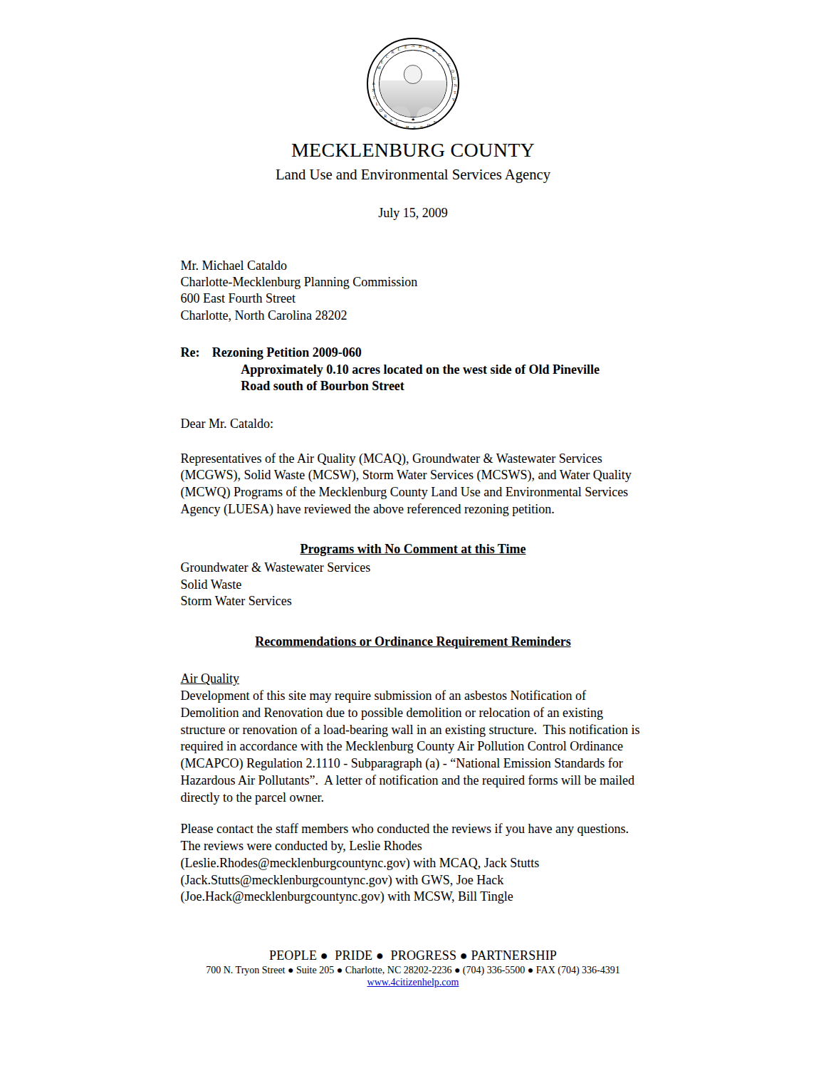M E C K L E N B U R G C O U N T Y N O R T H C A R O L I N A
★
MECKLENBURG COUNTY
Land Use and Environmental Services Agency
July 15, 2009
Mr. Michael Cataldo
Charlotte-Mecklenburg Planning Commission
600 East Fourth Street
Charlotte, North Carolina 28202
| Re: | Rezoning Petition 2009-060 Approximately 0.10 acres located on the west side of Old Pineville Road south of Bourbon Street |
Dear Mr. Cataldo:
Representatives of the Air Quality (MCAQ), Groundwater & Wastewater Services (MCGWS), Solid Waste (MCSW), Storm Water Services (MCSWS), and Water Quality (MCWQ) Programs of the Mecklenburg County Land Use and Environmental Services Agency (LUESA) have reviewed the above referenced rezoning petition.
Programs with No Comment at this Time
Groundwater & Wastewater Services
Solid Waste
Storm Water Services
Recommendations or Ordinance Requirement Reminders
Air Quality
Development of this site may require submission of an asbestos Notification of Demolition and Renovation due to possible demolition or relocation of an existing structure or renovation of a load-bearing wall in an existing structure. This notification is required in accordance with the Mecklenburg County Air Pollution Control Ordinance (MCAPCO) Regulation 2.1110 - Subparagraph (a) - “National Emission Standards for Hazardous Air Pollutants”. A letter of notification and the required forms will be mailed directly to the parcel owner.
Please contact the staff members who conducted the reviews if you have any questions. The reviews were conducted by, Leslie Rhodes
(Leslie.Rhodes@mecklenburgcountync.gov) with MCAQ, Jack Stutts
(Jack.Stutts@mecklenburgcountync.gov) with GWS, Joe Hack
(Joe.Hack@mecklenburgcountync.gov) with MCSW, Bill Tingle
PEOPLE ● PRIDE ● PROGRESS ● PARTNERSHIP
700 N. Tryon Street ● Suite 205 ● Charlotte, NC 28202-2236 ● (704) 336-5500 ● FAX (704) 336-4391
www.4citizenhelp.com